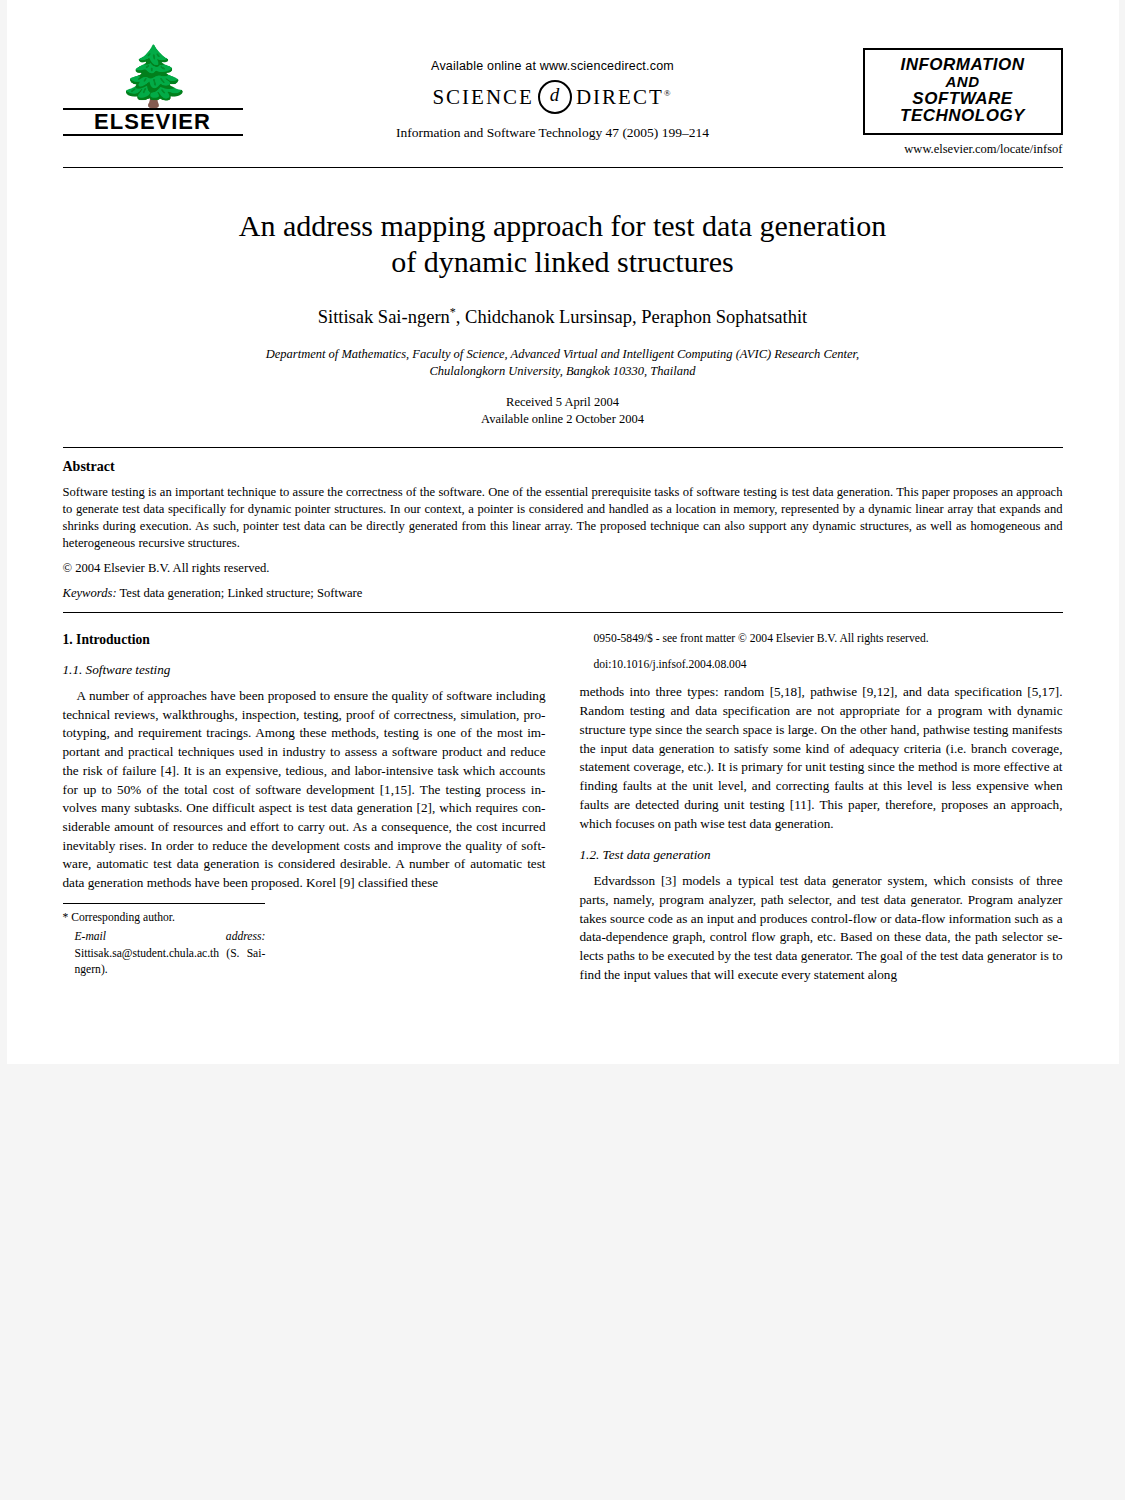🌲
ELSEVIER
Available online at www.sciencedirect.com
SCIENCE d DIRECT®
Information and Software Technology 47 (2005) 199–214
INFORMATION
AND
SOFTWARE
TECHNOLOGY
www.elsevier.com/locate/infsof
An address mapping approach for test data generation
of dynamic linked structures
Sittisak Sai-ngern*, Chidchanok Lursinsap, Peraphon Sophatsathit
Department of Mathematics, Faculty of Science, Advanced Virtual and Intelligent Computing (AVIC) Research Center,
Chulalongkorn University, Bangkok 10330, Thailand
Received 5 April 2004
Available online 2 October 2004
Abstract
Software testing is an important technique to assure the correctness of the software. One of the essential prerequisite tasks of software testing is test data generation. This paper proposes an approach to generate test data specifically for dynamic pointer structures. In our context, a pointer is considered and handled as a location in memory, represented by a dynamic linear array that expands and shrinks during execution. As such, pointer test data can be directly generated from this linear array. The proposed technique can also support any dynamic structures, as well as homogeneous and heterogeneous recursive structures.
© 2004 Elsevier B.V. All rights reserved.
Keywords: Test data generation; Linked structure; Software
1. Introduction
1.1. Software testing
A number of approaches have been proposed to ensure the quality of software including technical reviews, walkthroughs, inspection, testing, proof of correctness, simulation, prototyping, and requirement tracings. Among these methods, testing is one of the most important and practical techniques used in industry to assess a software product and reduce the risk of failure [4]. It is an expensive, tedious, and labor-intensive task which accounts for up to 50% of the total cost of software development [1,15]. The testing process involves many subtasks. One difficult aspect is test data generation [2], which requires considerable amount of resources and effort to carry out. As a consequence, the cost incurred inevitably rises. In order to reduce the development costs and improve the quality of software, automatic test data generation is considered desirable. A number of automatic test data generation methods have been proposed. Korel [9] classified these
* Corresponding author.
E-mail address: Sittisak.sa@student.chula.ac.th (S. Sai-ngern).
0950-5849/$ - see front matter © 2004 Elsevier B.V. All rights reserved.
doi:10.1016/j.infsof.2004.08.004
methods into three types: random [5,18], pathwise [9,12], and data specification [5,17]. Random testing and data specification are not appropriate for a program with dynamic structure type since the search space is large. On the other hand, pathwise testing manifests the input data generation to satisfy some kind of adequacy criteria (i.e. branch coverage, statement coverage, etc.). It is primary for unit testing since the method is more effective at finding faults at the unit level, and correcting faults at this level is less expensive when faults are detected during unit testing [11]. This paper, therefore, proposes an approach, which focuses on path wise test data generation.
1.2. Test data generation
Edvardsson [3] models a typical test data generator system, which consists of three parts, namely, program analyzer, path selector, and test data generator. Program analyzer takes source code as an input and produces control-flow or data-flow information such as a data-dependence graph, control flow graph, etc. Based on these data, the path selector selects paths to be executed by the test data generator. The goal of the test data generator is to find the input values that will execute every statement along